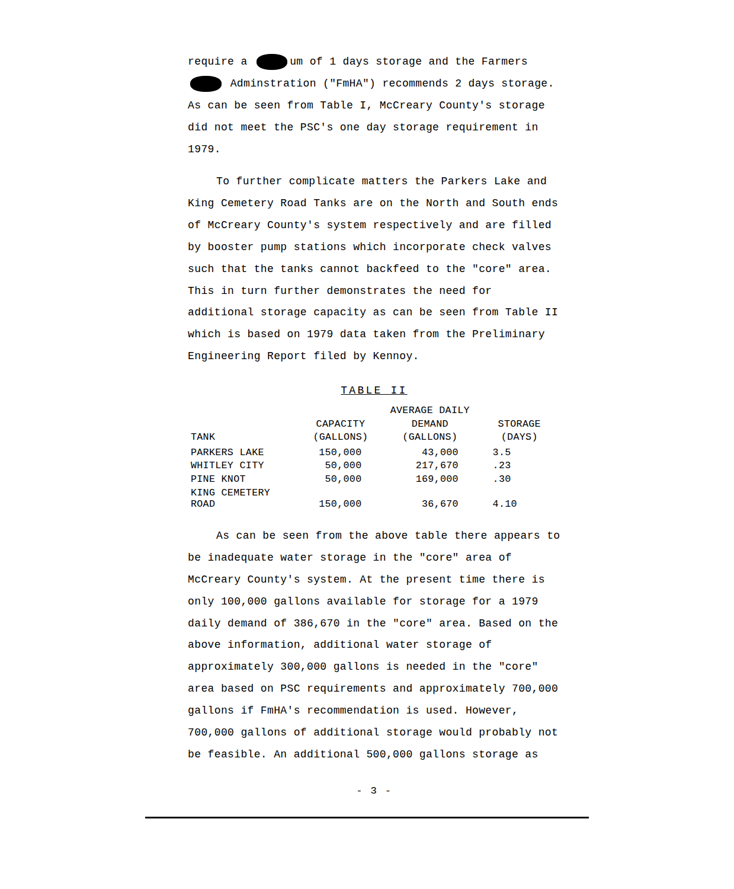require a um of 1 days storage and the Farmers Adminstration ("FmHA") recommends 2 days storage. As can be seen from Table I, McCreary County's storage did not meet the PSC's one day storage requirement in 1979.
To further complicate matters the Parkers Lake and King Cemetery Road Tanks are on the North and South ends of McCreary County's system respectively and are filled by booster pump stations which incorporate check valves such that the tanks cannot backfeed to the "core" area. This in turn further demonstrates the need for additional storage capacity as can be seen from Table II which is based on 1979 data taken from the Preliminary Engineering Report filed by Kennoy.
TABLE II
| TANK | CAPACITY (GALLONS) | AVERAGE DAILY DEMAND (GALLONS) | STORAGE (DAYS) |
| --- | --- | --- | --- |
| PARKERS LAKE | 150,000 | 43,000 | 3.5 |
| WHITLEY CITY | 50,000 | 217,670 | .23 |
| PINE KNOT | 50,000 | 169,000 | .30 |
| KING CEMETERY ROAD | 150,000 | 36,670 | 4.10 |
As can be seen from the above table there appears to be inadequate water storage in the "core" area of McCreary County's system. At the present time there is only 100,000 gallons available for storage for a 1979 daily demand of 386,670 in the "core" area. Based on the above information, additional water storage of approximately 300,000 gallons is needed in the "core" area based on PSC requirements and approximately 700,000 gallons if FmHA's recommendation is used. However, 700,000 gallons of additional storage would probably not be feasible. An additional 500,000 gallons storage as
- 3 -